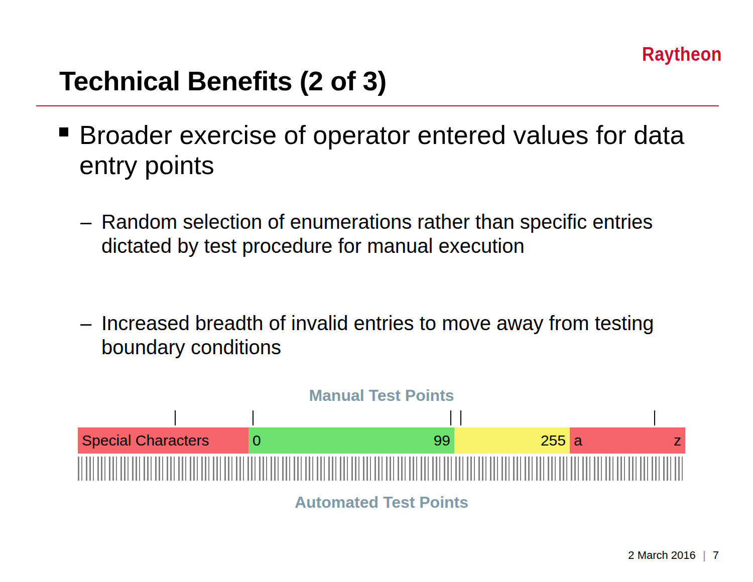Raytheon
Technical Benefits (2 of 3)
Broader exercise of operator entered values for data entry points
– Random selection of enumerations rather than specific entries dictated by test procedure for manual execution
– Increased breadth of invalid entries to move away from testing boundary conditions
Manual Test Points
Special Characters
099
255
az
Automated Test Points
2 March 2016 | 7